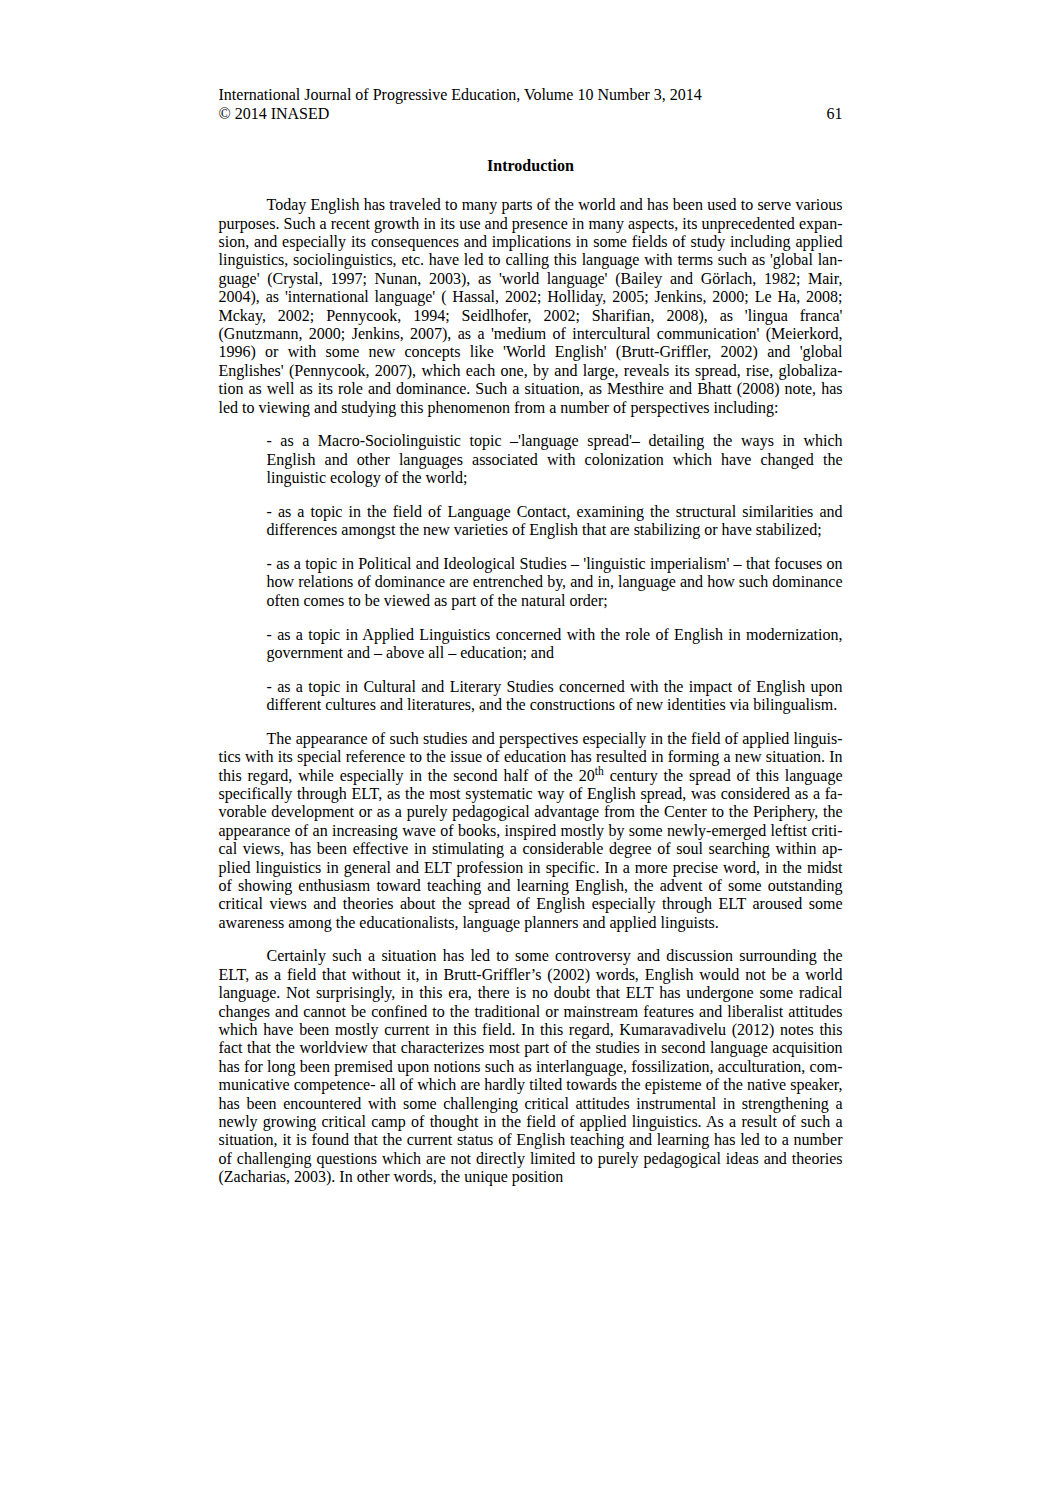International Journal of Progressive Education, Volume 10 Number 3, 2014
© 2014 INASED
61
Introduction
Today English has traveled to many parts of the world and has been used to serve various purposes. Such a recent growth in its use and presence in many aspects, its unprecedented expansion, and especially its consequences and implications in some fields of study including applied linguistics, sociolinguistics, etc. have led to calling this language with terms such as 'global language' (Crystal, 1997; Nunan, 2003), as 'world language' (Bailey and Görlach, 1982; Mair, 2004), as 'international language' ( Hassal, 2002; Holliday, 2005; Jenkins, 2000; Le Ha, 2008; Mckay, 2002; Pennycook, 1994; Seidlhofer, 2002; Sharifian, 2008), as 'lingua franca' (Gnutzmann, 2000; Jenkins, 2007), as a 'medium of intercultural communication' (Meierkord, 1996) or with some new concepts like 'World English' (Brutt-Griffler, 2002) and 'global Englishes' (Pennycook, 2007), which each one, by and large, reveals its spread, rise, globalization as well as its role and dominance. Such a situation, as Mesthire and Bhatt (2008) note, has led to viewing and studying this phenomenon from a number of perspectives including:
- as a Macro-Sociolinguistic topic –'language spread'– detailing the ways in which English and other languages associated with colonization which have changed the linguistic ecology of the world;
- as a topic in the field of Language Contact, examining the structural similarities and differences amongst the new varieties of English that are stabilizing or have stabilized;
- as a topic in Political and Ideological Studies – 'linguistic imperialism' – that focuses on how relations of dominance are entrenched by, and in, language and how such dominance often comes to be viewed as part of the natural order;
- as a topic in Applied Linguistics concerned with the role of English in modernization, government and – above all – education; and
- as a topic in Cultural and Literary Studies concerned with the impact of English upon different cultures and literatures, and the constructions of new identities via bilingualism.
The appearance of such studies and perspectives especially in the field of applied linguistics with its special reference to the issue of education has resulted in forming a new situation. In this regard, while especially in the second half of the 20th century the spread of this language specifically through ELT, as the most systematic way of English spread, was considered as a favorable development or as a purely pedagogical advantage from the Center to the Periphery, the appearance of an increasing wave of books, inspired mostly by some newly-emerged leftist critical views, has been effective in stimulating a considerable degree of soul searching within applied linguistics in general and ELT profession in specific. In a more precise word, in the midst of showing enthusiasm toward teaching and learning English, the advent of some outstanding critical views and theories about the spread of English especially through ELT aroused some awareness among the educationalists, language planners and applied linguists.
Certainly such a situation has led to some controversy and discussion surrounding the ELT, as a field that without it, in Brutt-Griffler’s (2002) words, English would not be a world language. Not surprisingly, in this era, there is no doubt that ELT has undergone some radical changes and cannot be confined to the traditional or mainstream features and liberalist attitudes which have been mostly current in this field. In this regard, Kumaravadivelu (2012) notes this fact that the worldview that characterizes most part of the studies in second language acquisition has for long been premised upon notions such as interlanguage, fossilization, acculturation, communicative competence- all of which are hardly tilted towards the episteme of the native speaker, has been encountered with some challenging critical attitudes instrumental in strengthening a newly growing critical camp of thought in the field of applied linguistics. As a result of such a situation, it is found that the current status of English teaching and learning has led to a number of challenging questions which are not directly limited to purely pedagogical ideas and theories (Zacharias, 2003). In other words, the unique position